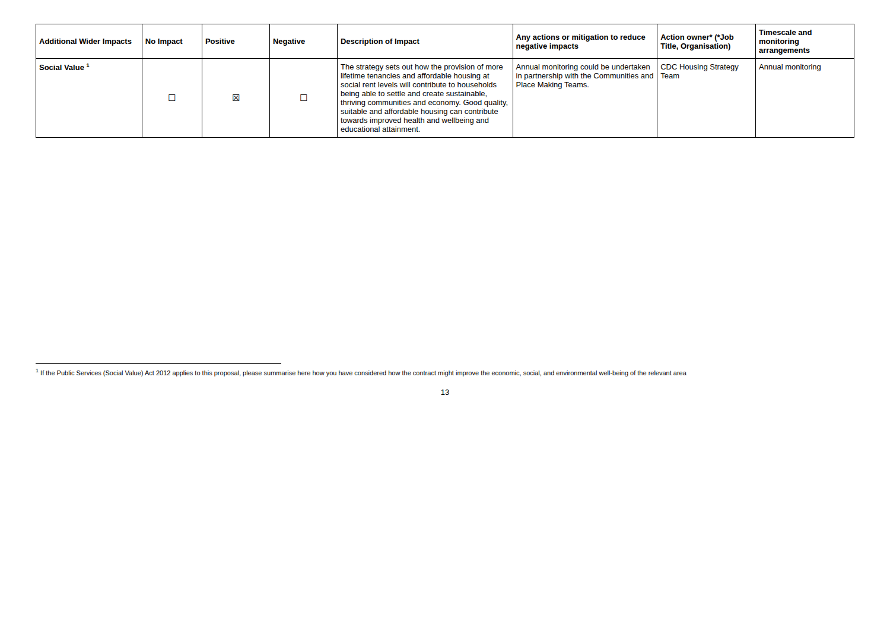| Additional Wider Impacts | No Impact | Positive | Negative | Description of Impact | Any actions or mitigation to reduce negative impacts | Action owner* (*Job Title, Organisation) | Timescale and monitoring arrangements |
| --- | --- | --- | --- | --- | --- | --- | --- |
| Social Value 1 | ☐ | ☒ | ☐ | The strategy sets out how the provision of more lifetime tenancies and affordable housing at social rent levels will contribute to households being able to settle and create sustainable, thriving communities and economy. Good quality, suitable and affordable housing can contribute towards improved health and wellbeing and educational attainment. | Annual monitoring could be undertaken in partnership with the Communities and Place Making Teams. | CDC Housing Strategy Team | Annual monitoring |
1 If the Public Services (Social Value) Act 2012 applies to this proposal, please summarise here how you have considered how the contract might improve the economic, social, and environmental well-being of the relevant area
13